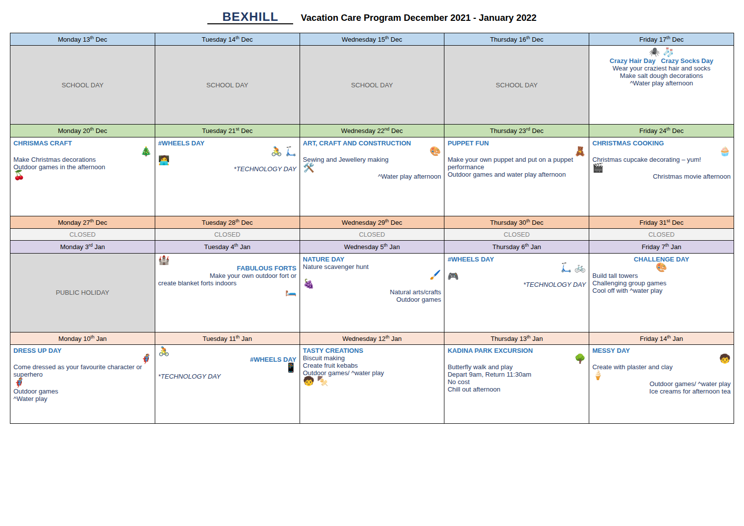BEXHILL Vacation Care Program December 2021 - January 2022
| Monday 13 th Dec | Tuesday 14 th Dec | Wednesday 15 th Dec | Thursday 16 th Dec | Friday 17 th Dec |
| --- | --- | --- | --- | --- |
| SCHOOL DAY | SCHOOL DAY | SCHOOL DAY | SCHOOL DAY | 🕷️ 🧦 Crazy Hair Day Crazy Socks Day Wear your craziest hair and socks Make salt dough decorations ^Water play afternoon |
| Monday 20 th Dec | Tuesday 21 st Dec | Wednesday 22 nd Dec | Thursday 23 rd Dec | Friday 24 th Dec |
| CHRISMAS CRAFT 🎄 Make Christmas decorations Outdoor games in the afternoon 🍒 | #WHEELS DAY 🚴 🛴 🧑‍💻 *TECHNOLOGY DAY | ART, CRAFT AND CONSTRUCTION 🎨 Sewing and Jewellery making 🛠️ ^Water play afternoon | PUPPET FUN 🧸 Make your own puppet and put on a puppet performance Outdoor games and water play afternoon | CHRISTMAS COOKING 🧁 Christmas cupcake decorating – yum! 🎬 Christmas movie afternoon |
| Monday 27 th Dec | Tuesday 28 th Dec | Wednesday 29 th Dec | Thursday 30 th Dec | Friday 31 st Dec |
| CLOSED | CLOSED | CLOSED | CLOSED | CLOSED |
| Monday 3 rd Jan | Tuesday 4 th Jan | Wednesday 5 th Jan | Thursday 6 th Jan | Friday 7 th Jan |
| PUBLIC HOLIDAY | 🏰 FABULOUS FORTS Make your own outdoor fort or create blanket forts indoors 🛏️ | NATURE DAY Nature scavenger hunt 🖌️ 🍇 Natural arts/crafts Outdoor games | #WHEELS DAY 🛴 🚲 🎮 *TECHNOLOGY DAY | CHALLENGE DAY 🎨 Build tall towers Challenging group games Cool off with ^water play |
| Monday 10 th Jan | Tuesday 11 th Jan | Wednesday 12 th Jan | Thursday 13 th Jan | Friday 14 th Jan |
| DRESS UP DAY 🦸‍♀️ Come dressed as your favourite character or superhero 🦸 Outdoor games ^Water play | 🚴 #WHEELS DAY 📱 *TECHNOLOGY DAY | TASTY CREATIONS Biscuit making Create fruit kebabs Outdoor games/ ^water play 🧒 🍢 | KADINA PARK EXCURSION 🌳 Butterfly walk and play Depart 9am, Return 11:30am No cost Chill out afternoon | MESSY DAY 🧒 Create with plaster and clay 🍦 Outdoor games/ ^water play Ice creams for afternoon tea |